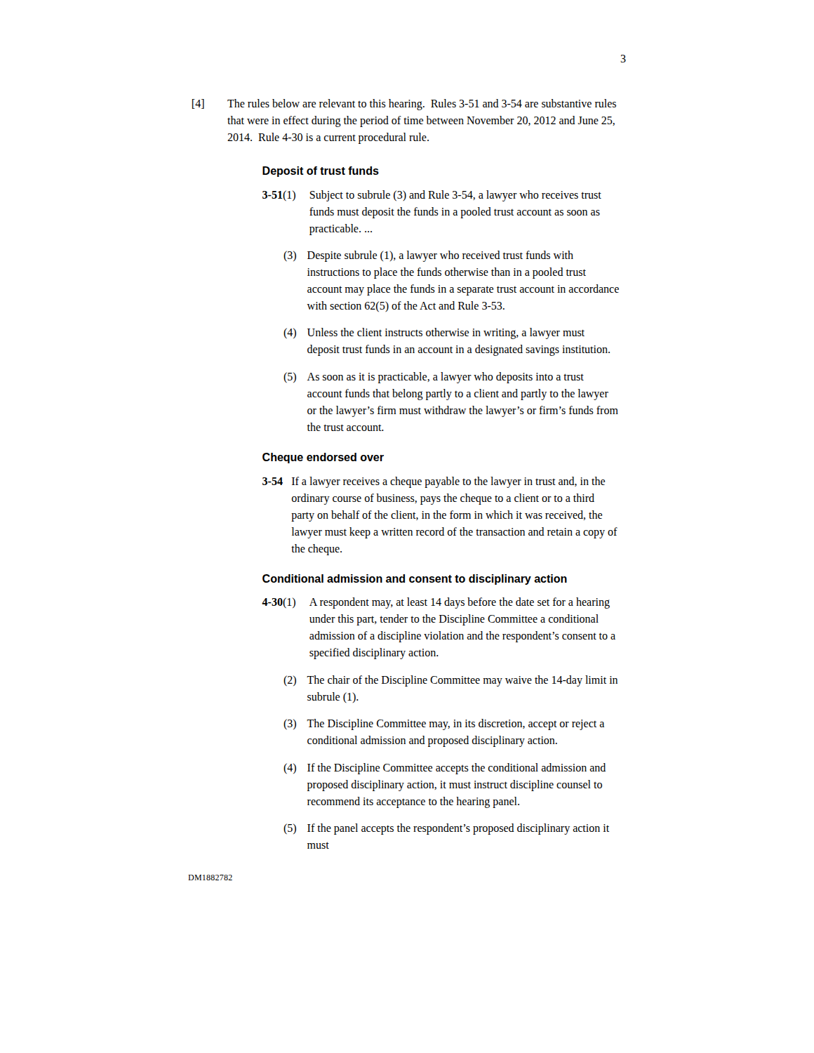3
[4]
The rules below are relevant to this hearing. Rules 3-51 and 3-54 are substantive rules that were in effect during the period of time between November 20, 2012 and June 25, 2014. Rule 4-30 is a current procedural rule.
Deposit of trust funds
3-51(1)
Subject to subrule (3) and Rule 3-54, a lawyer who receives trust funds must deposit the funds in a pooled trust account as soon as practicable. ...
(3)
Despite subrule (1), a lawyer who received trust funds with instructions to place the funds otherwise than in a pooled trust account may place the funds in a separate trust account in accordance with section 62(5) of the Act and Rule 3-53.
(4)
Unless the client instructs otherwise in writing, a lawyer must deposit trust funds in an account in a designated savings institution.
(5)
As soon as it is practicable, a lawyer who deposits into a trust account funds that belong partly to a client and partly to the lawyer or the lawyer’s firm must withdraw the lawyer’s or firm’s funds from the trust account.
Cheque endorsed over
3-54
If a lawyer receives a cheque payable to the lawyer in trust and, in the ordinary course of business, pays the cheque to a client or to a third party on behalf of the client, in the form in which it was received, the lawyer must keep a written record of the transaction and retain a copy of the cheque.
Conditional admission and consent to disciplinary action
4-30(1)
A respondent may, at least 14 days before the date set for a hearing under this part, tender to the Discipline Committee a conditional admission of a discipline violation and the respondent’s consent to a specified disciplinary action.
(2)
The chair of the Discipline Committee may waive the 14-day limit in subrule (1).
(3)
The Discipline Committee may, in its discretion, accept or reject a conditional admission and proposed disciplinary action.
(4)
If the Discipline Committee accepts the conditional admission and proposed disciplinary action, it must instruct discipline counsel to recommend its acceptance to the hearing panel.
(5)
If the panel accepts the respondent’s proposed disciplinary action it must
DM1882782